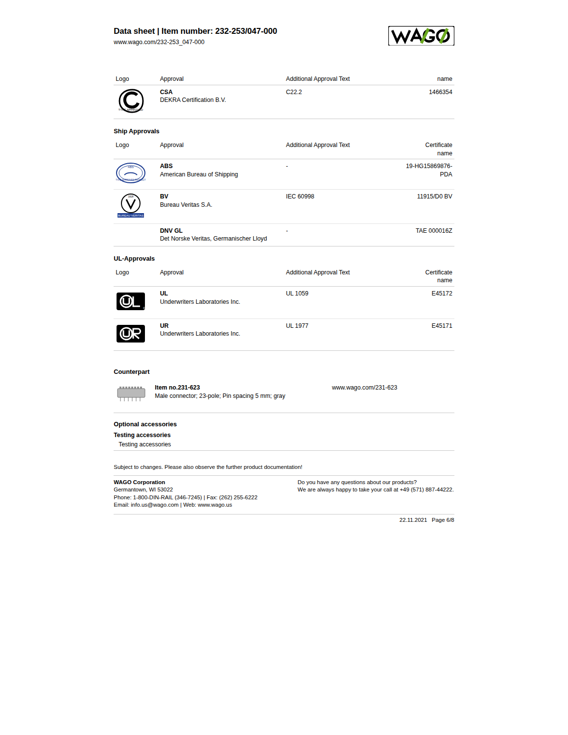Data sheet | Item number: 232-253/047-000
www.wago.com/232-253_047-000
| Logo | Approval | Additional Approval Text | name |
| --- | --- | --- | --- |
| TYPE APPROVED | CSA DEKRA Certification B.V. | C22.2 | 1466354 |
Ship Approvals
| Logo | Approval | Additional Approval Text | Certificate name |
| --- | --- | --- | --- |
| ABS TYPE APPROVED PRODUCT | ABS American Bureau of Shipping | - | 19-HG15869876-PDA |
| 1828 BUREAU VERITAS | BV Bureau Veritas S.A. | IEC 60998 | 11915/D0 BV |
| | DNV GL Det Norske Veritas, Germanischer Lloyd | - | TAE 000016Z |
UL-Approvals
| Logo | Approval | Additional Approval Text | Certificate name |
| --- | --- | --- | --- |
| ® | UL Underwriters Laboratories Inc. | UL 1059 | E45172 |
| | UR Underwriters Laboratories Inc. | UL 1977 | E45171 |
Counterpart
| | Item no.231-623 Male connector; 23-pole; Pin spacing 5 mm; gray | www.wago.com/231-623 |
Optional accessories
Testing accessories
Testing accessories
Subject to changes. Please also observe the further product documentation!
WAGO Corporation
Germantown, WI 53022
Phone: 1-800-DIN-RAIL (346-7245) | Fax: (262) 255-6222
Email: info.us@wago.com | Web: www.wago.us
Do you have any questions about our products?
We are always happy to take your call at +49 (571) 887-44222.
22.11.2021 Page 6/8